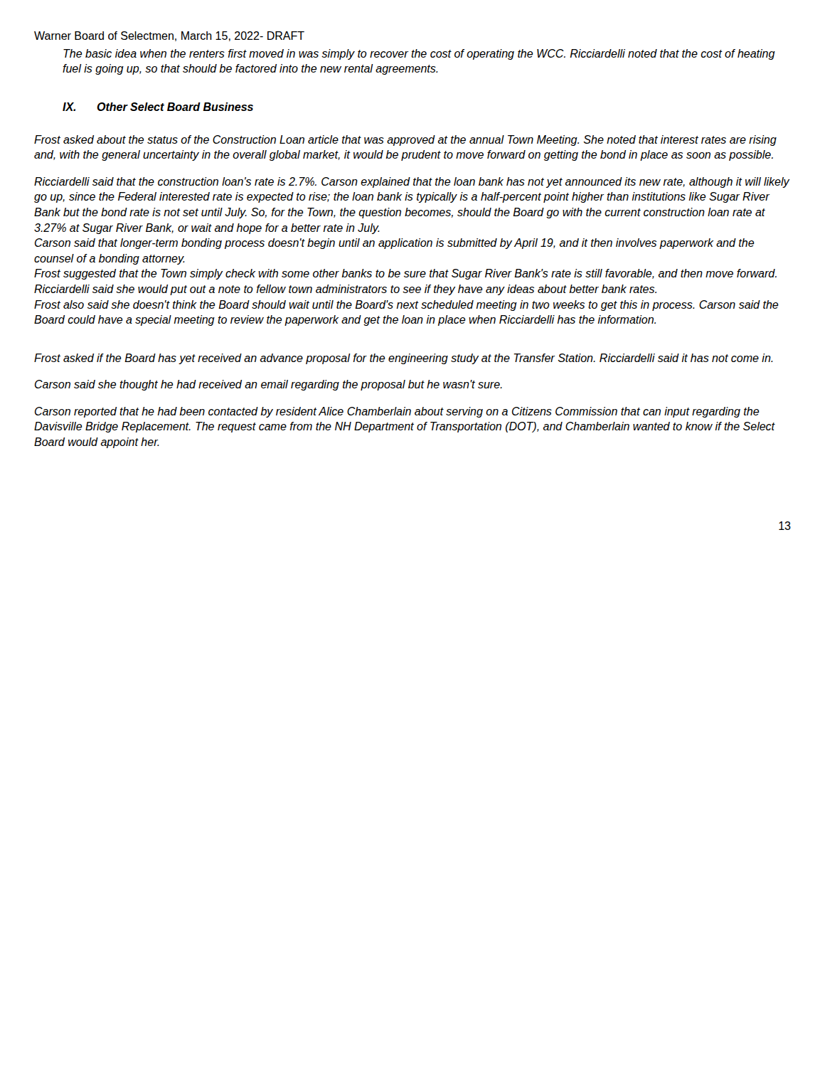Warner Board of Selectmen, March 15, 2022- DRAFT
The basic idea when the renters first moved in was simply to recover the cost of operating the WCC. Ricciardelli noted that the cost of heating fuel is going up, so that should be factored into the new rental agreements.
IX. Other Select Board Business
Frost asked about the status of the Construction Loan article that was approved at the annual Town Meeting. She noted that interest rates are rising and, with the general uncertainty in the overall global market, it would be prudent to move forward on getting the bond in place as soon as possible.
Ricciardelli said that the construction loan's rate is 2.7%. Carson explained that the loan bank has not yet announced its new rate, although it will likely go up, since the Federal interested rate is expected to rise; the loan bank is typically is a half-percent point higher than institutions like Sugar River Bank but the bond rate is not set until July. So, for the Town, the question becomes, should the Board go with the current construction loan rate at 3.27% at Sugar River Bank, or wait and hope for a better rate in July.
Carson said that longer-term bonding process doesn't begin until an application is submitted by April 19, and it then involves paperwork and the counsel of a bonding attorney.
Frost suggested that the Town simply check with some other banks to be sure that Sugar River Bank's rate is still favorable, and then move forward. Ricciardelli said she would put out a note to fellow town administrators to see if they have any ideas about better bank rates.
Frost also said she doesn't think the Board should wait until the Board's next scheduled meeting in two weeks to get this in process. Carson said the Board could have a special meeting to review the paperwork and get the loan in place when Ricciardelli has the information.
Frost asked if the Board has yet received an advance proposal for the engineering study at the Transfer Station. Ricciardelli said it has not come in.
Carson said she thought he had received an email regarding the proposal but he wasn't sure.
Carson reported that he had been contacted by resident Alice Chamberlain about serving on a Citizens Commission that can input regarding the Davisville Bridge Replacement. The request came from the NH Department of Transportation (DOT), and Chamberlain wanted to know if the Select Board would appoint her.
13